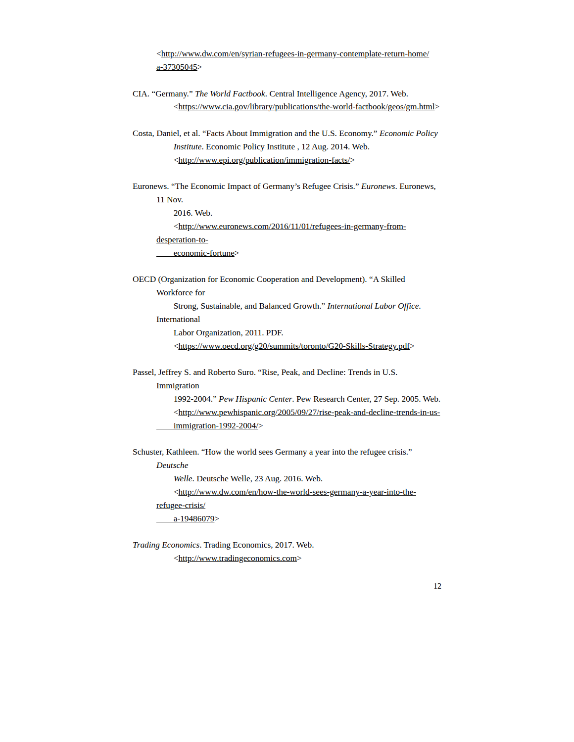<http://www.dw.com/en/syrian-refugees-in-germany-contemplate-return-home/
a-37305045>
CIA. “Germany.” The World Factbook. Central Intelligence Agency, 2017. Web.
<https://www.cia.gov/library/publications/the-world-factbook/geos/gm.html>
Costa, Daniel, et al. “Facts About Immigration and the U.S. Economy.” Economic Policy
Institute. Economic Policy Institute , 12 Aug. 2014. Web.
<http://www.epi.org/publication/immigration-facts/>
Euronews. “The Economic Impact of Germany’s Refugee Crisis.” Euronews. Euronews, 11 Nov.
2016. Web.
<http://www.euronews.com/2016/11/01/refugees-in-germany-from-desperation-to-
economic-fortune>
OECD (Organization for Economic Cooperation and Development). “A Skilled Workforce for
Strong, Sustainable, and Balanced Growth.” International Labor Office. International
Labor Organization, 2011. PDF.
<https://www.oecd.org/g20/summits/toronto/G20-Skills-Strategy.pdf>
Passel, Jeffrey S. and Roberto Suro. “Rise, Peak, and Decline: Trends in U.S. Immigration
1992-2004.” Pew Hispanic Center. Pew Research Center, 27 Sep. 2005. Web.
<http://www.pewhispanic.org/2005/09/27/rise-peak-and-decline-trends-in-us-
immigration-1992-2004/>
Schuster, Kathleen. “How the world sees Germany a year into the refugee crisis.” Deutsche
Welle. Deutsche Welle, 23 Aug. 2016. Web.
<http://www.dw.com/en/how-the-world-sees-germany-a-year-into-the-refugee-crisis/
a-19486079>
Trading Economics. Trading Economics, 2017. Web.
<http://www.tradingeconomics.com>
12